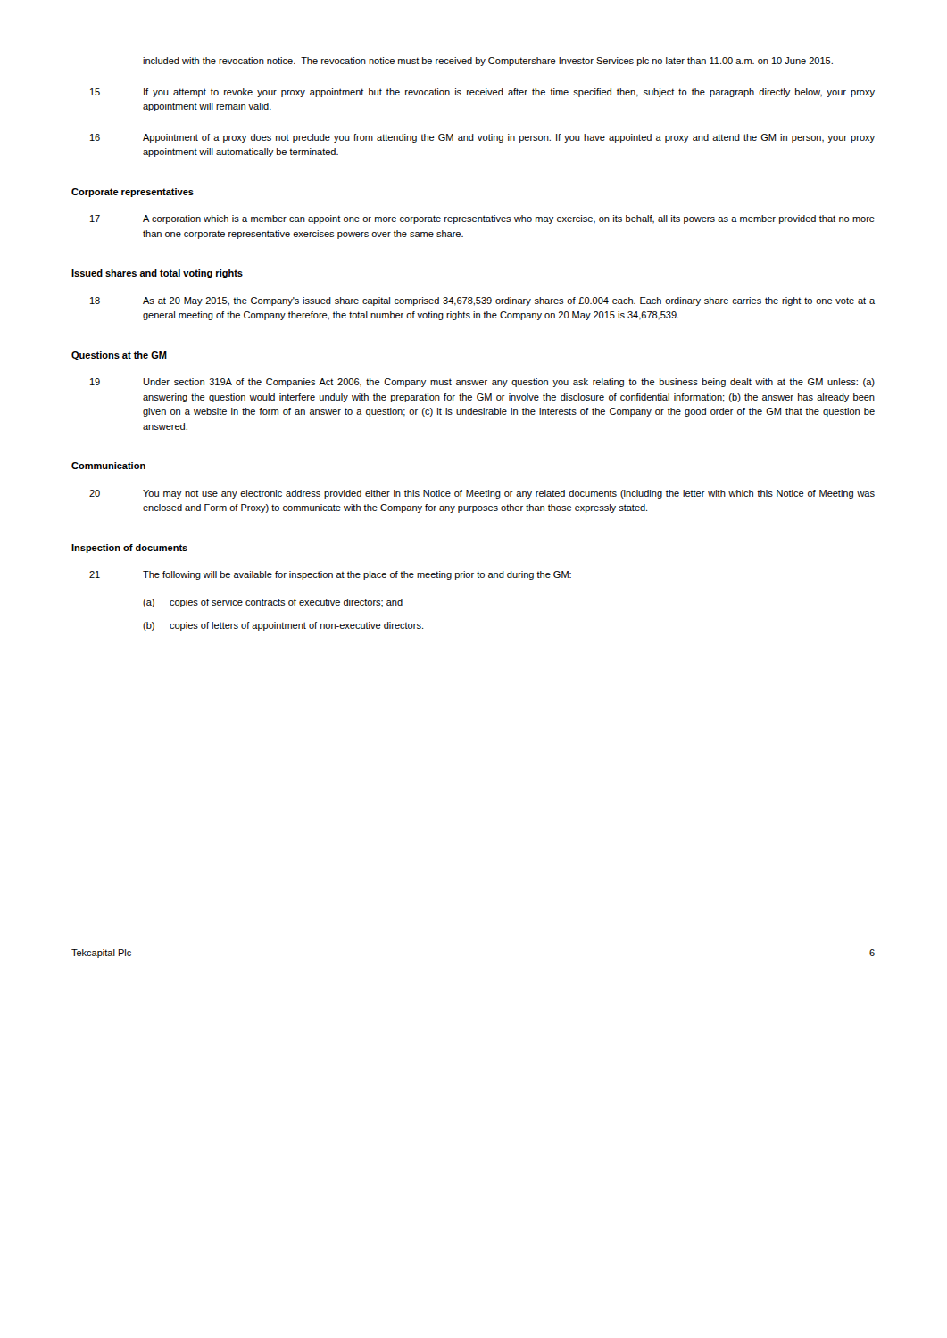included with the revocation notice. The revocation notice must be received by Computershare Investor Services plc no later than 11.00 a.m. on 10 June 2015.
15
If you attempt to revoke your proxy appointment but the revocation is received after the time specified then, subject to the paragraph directly below, your proxy appointment will remain valid.
16
Appointment of a proxy does not preclude you from attending the GM and voting in person. If you have appointed a proxy and attend the GM in person, your proxy appointment will automatically be terminated.
Corporate representatives
17
A corporation which is a member can appoint one or more corporate representatives who may exercise, on its behalf, all its powers as a member provided that no more than one corporate representative exercises powers over the same share.
Issued shares and total voting rights
18
As at 20 May 2015, the Company's issued share capital comprised 34,678,539 ordinary shares of £0.004 each. Each ordinary share carries the right to one vote at a general meeting of the Company therefore, the total number of voting rights in the Company on 20 May 2015 is 34,678,539.
Questions at the GM
19
Under section 319A of the Companies Act 2006, the Company must answer any question you ask relating to the business being dealt with at the GM unless: (a) answering the question would interfere unduly with the preparation for the GM or involve the disclosure of confidential information; (b) the answer has already been given on a website in the form of an answer to a question; or (c) it is undesirable in the interests of the Company or the good order of the GM that the question be answered.
Communication
20
You may not use any electronic address provided either in this Notice of Meeting or any related documents (including the letter with which this Notice of Meeting was enclosed and Form of Proxy) to communicate with the Company for any purposes other than those expressly stated.
Inspection of documents
21
The following will be available for inspection at the place of the meeting prior to and during the GM:
(a) copies of service contracts of executive directors; and
(b) copies of letters of appointment of non-executive directors.
Tekcapital Plc 6